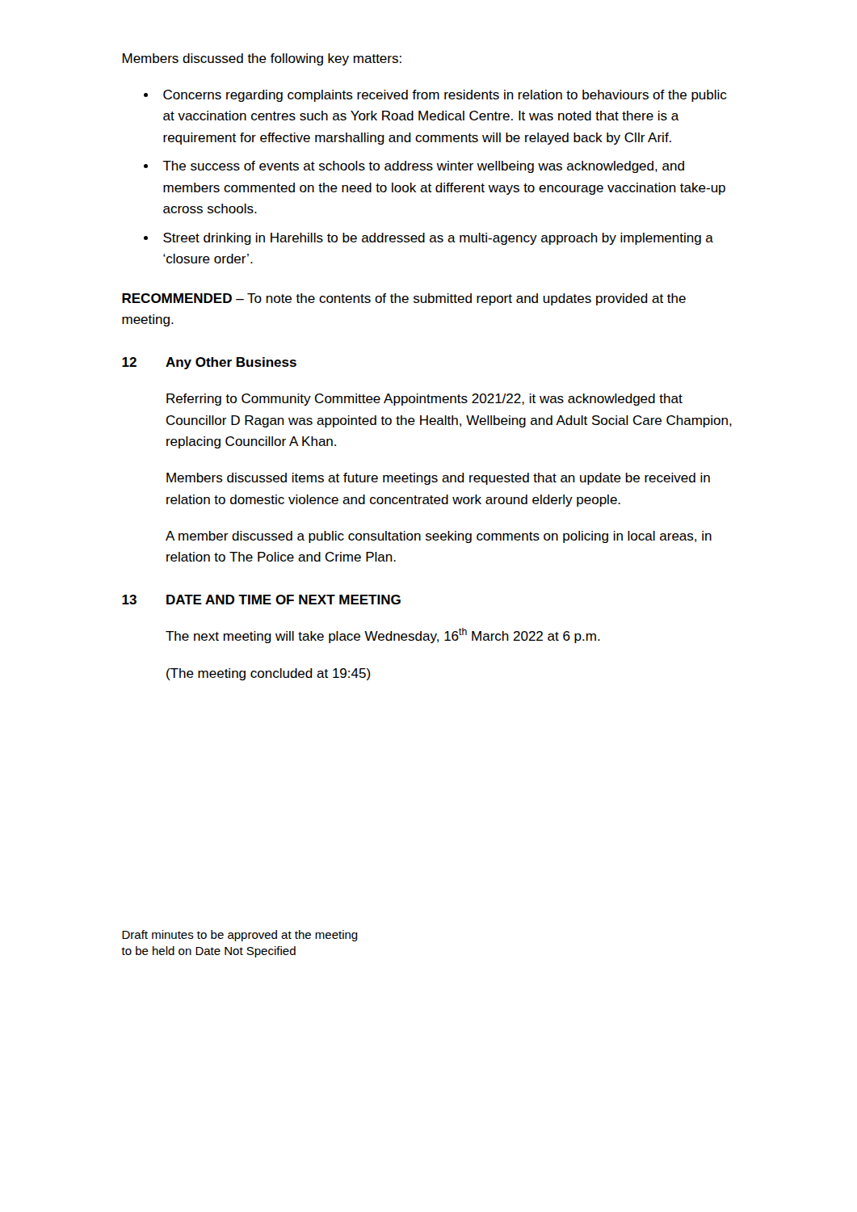Members discussed the following key matters:
Concerns regarding complaints received from residents in relation to behaviours of the public at vaccination centres such as York Road Medical Centre. It was noted that there is a requirement for effective marshalling and comments will be relayed back by Cllr Arif.
The success of events at schools to address winter wellbeing was acknowledged, and members commented on the need to look at different ways to encourage vaccination take-up across schools.
Street drinking in Harehills to be addressed as a multi-agency approach by implementing a ‘closure order’.
RECOMMENDED – To note the contents of the submitted report and updates provided at the meeting.
12
Any Other Business
Referring to Community Committee Appointments 2021/22, it was acknowledged that Councillor D Ragan was appointed to the Health, Wellbeing and Adult Social Care Champion, replacing Councillor A Khan.
Members discussed items at future meetings and requested that an update be received in relation to domestic violence and concentrated work around elderly people.
A member discussed a public consultation seeking comments on policing in local areas, in relation to The Police and Crime Plan.
13
DATE AND TIME OF NEXT MEETING
The next meeting will take place Wednesday, 16th March 2022 at 6 p.m.
(The meeting concluded at 19:45)
Draft minutes to be approved at the meeting
to be held on Date Not Specified